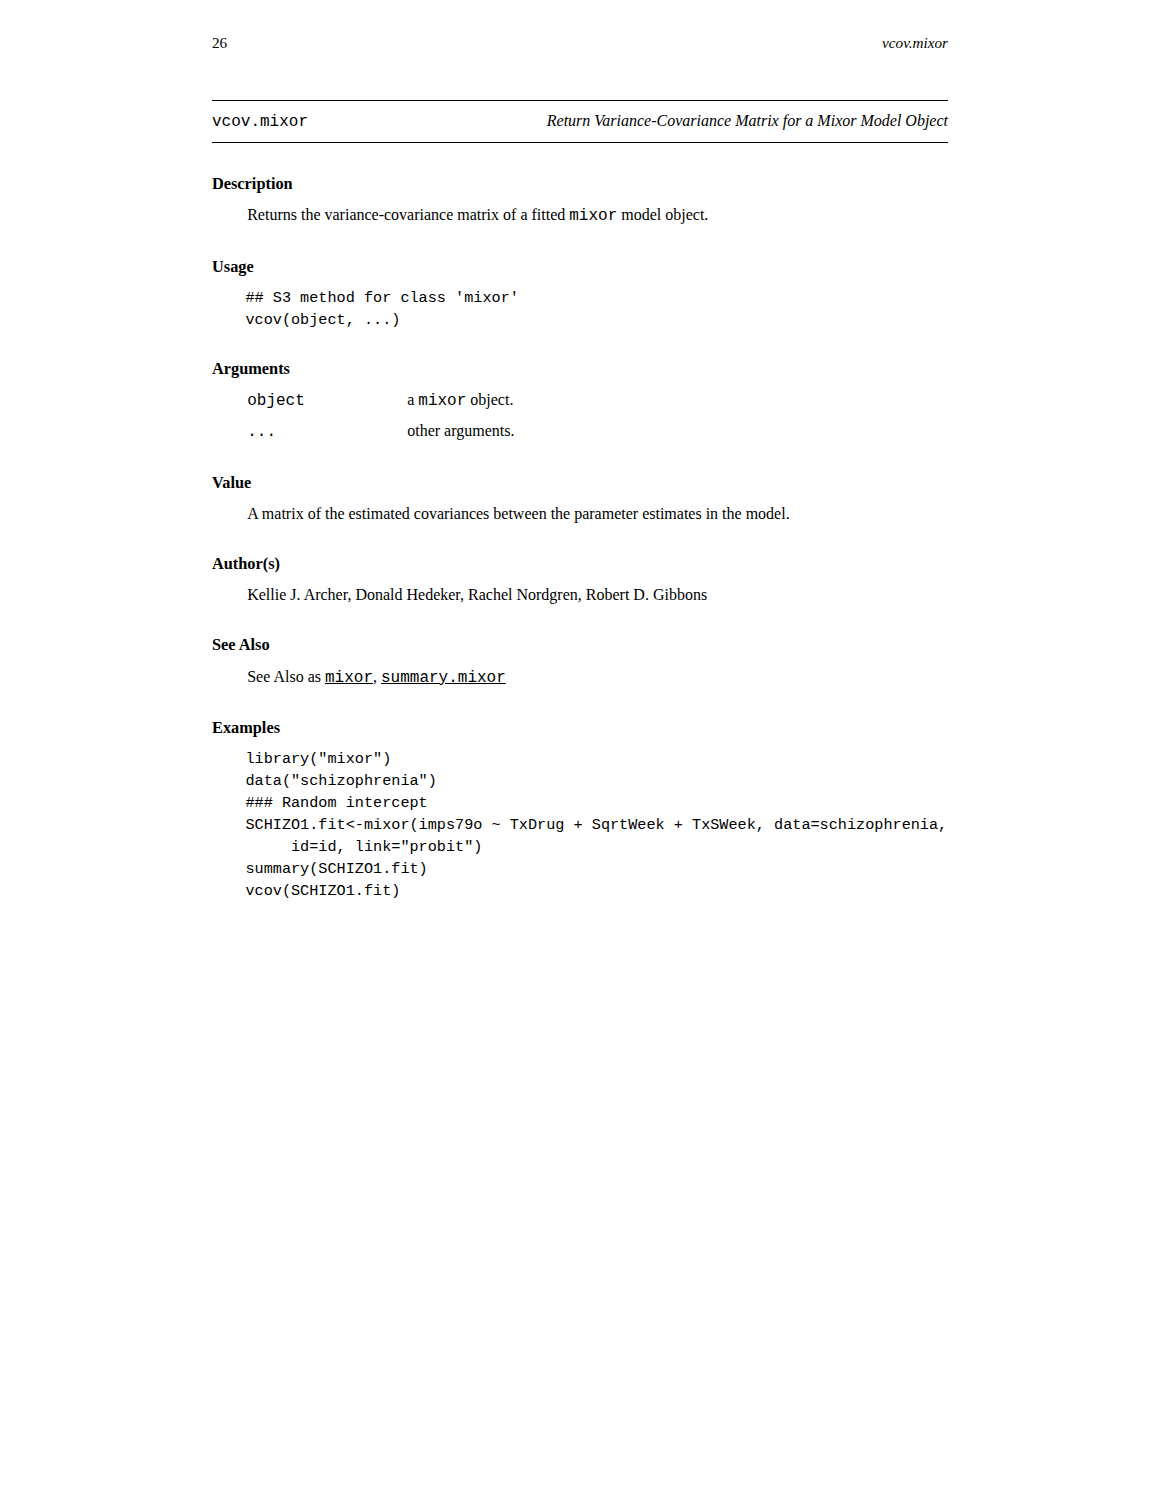26 vcov.mixor
vcov.mixor Return Variance-Covariance Matrix for a Mixor Model Object
Description
Returns the variance-covariance matrix of a fitted mixor model object.
Usage
## S3 method for class 'mixor'
vcov(object, ...)
Arguments
object
a mixor object.
...
other arguments.
Value
A matrix of the estimated covariances between the parameter estimates in the model.
Author(s)
Kellie J. Archer, Donald Hedeker, Rachel Nordgren, Robert D. Gibbons
See Also
See Also as mixor, summary.mixor
Examples
library("mixor")
data("schizophrenia")
### Random intercept
SCHIZO1.fit<-mixor(imps79o ~ TxDrug + SqrtWeek + TxSWeek, data=schizophrenia,
     id=id, link="probit")
summary(SCHIZO1.fit)
vcov(SCHIZO1.fit)